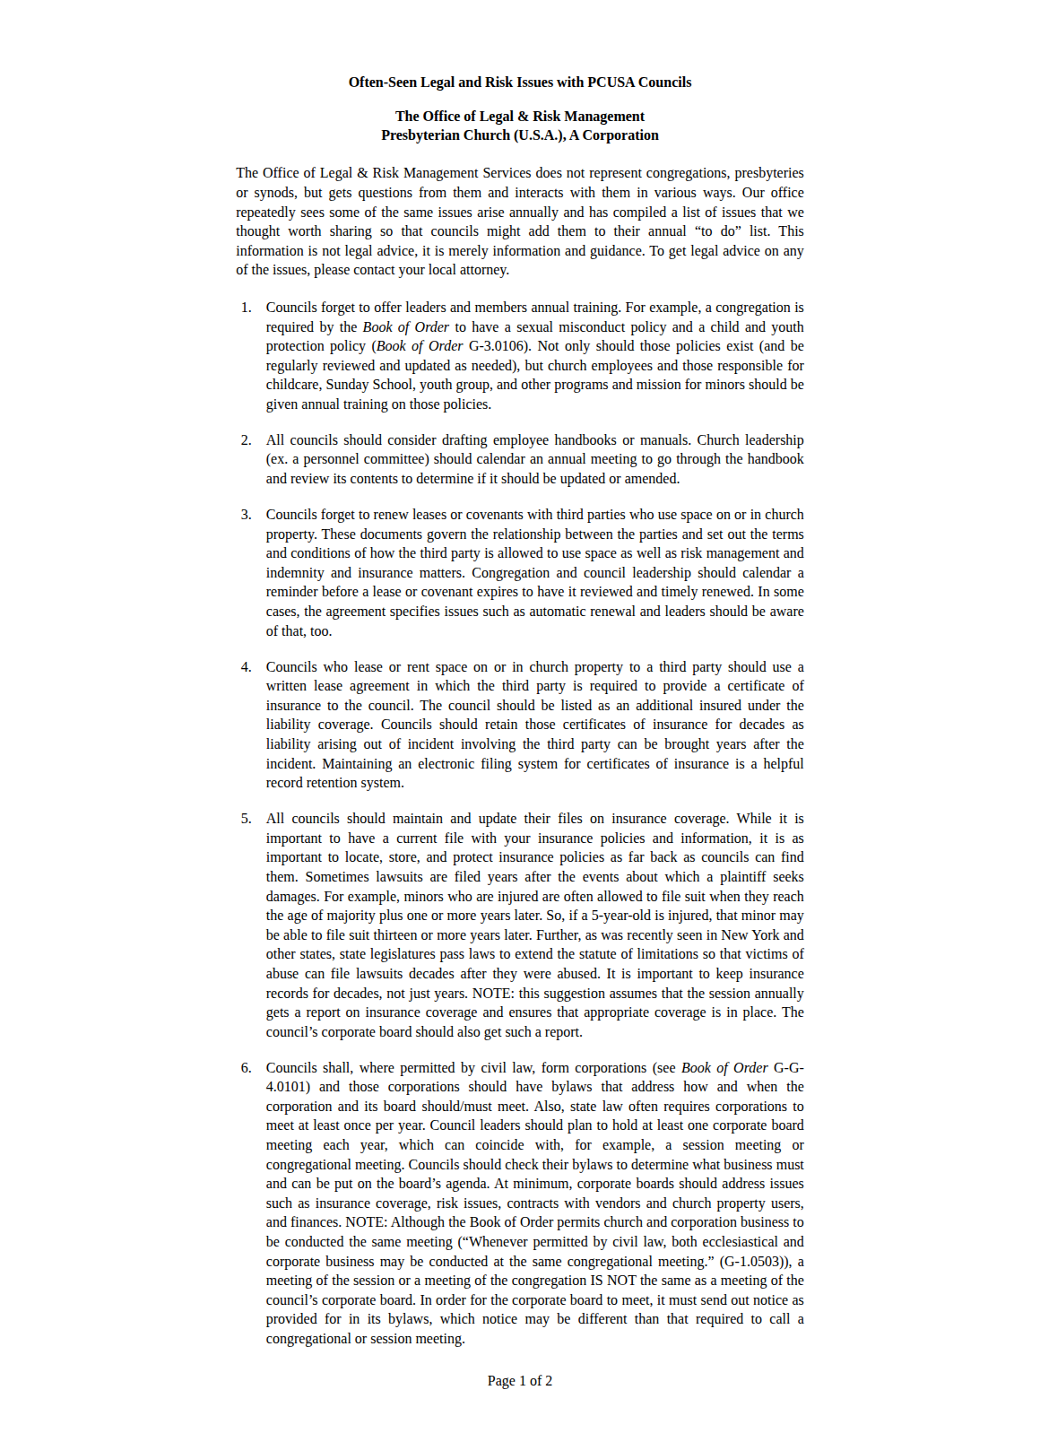Often-Seen Legal and Risk Issues with PCUSA Councils
The Office of Legal & Risk Management Presbyterian Church (U.S.A.), A Corporation
The Office of Legal & Risk Management Services does not represent congregations, presbyteries or synods, but gets questions from them and interacts with them in various ways. Our office repeatedly sees some of the same issues arise annually and has compiled a list of issues that we thought worth sharing so that councils might add them to their annual “to do” list. This information is not legal advice, it is merely information and guidance. To get legal advice on any of the issues, please contact your local attorney.
Councils forget to offer leaders and members annual training. For example, a congregation is required by the Book of Order to have a sexual misconduct policy and a child and youth protection policy (Book of Order G-3.0106). Not only should those policies exist (and be regularly reviewed and updated as needed), but church employees and those responsible for childcare, Sunday School, youth group, and other programs and mission for minors should be given annual training on those policies.
All councils should consider drafting employee handbooks or manuals. Church leadership (ex. a personnel committee) should calendar an annual meeting to go through the handbook and review its contents to determine if it should be updated or amended.
Councils forget to renew leases or covenants with third parties who use space on or in church property. These documents govern the relationship between the parties and set out the terms and conditions of how the third party is allowed to use space as well as risk management and indemnity and insurance matters. Congregation and council leadership should calendar a reminder before a lease or covenant expires to have it reviewed and timely renewed. In some cases, the agreement specifies issues such as automatic renewal and leaders should be aware of that, too.
Councils who lease or rent space on or in church property to a third party should use a written lease agreement in which the third party is required to provide a certificate of insurance to the council. The council should be listed as an additional insured under the liability coverage. Councils should retain those certificates of insurance for decades as liability arising out of incident involving the third party can be brought years after the incident. Maintaining an electronic filing system for certificates of insurance is a helpful record retention system.
All councils should maintain and update their files on insurance coverage. While it is important to have a current file with your insurance policies and information, it is as important to locate, store, and protect insurance policies as far back as councils can find them. Sometimes lawsuits are filed years after the events about which a plaintiff seeks damages. For example, minors who are injured are often allowed to file suit when they reach the age of majority plus one or more years later. So, if a 5-year-old is injured, that minor may be able to file suit thirteen or more years later. Further, as was recently seen in New York and other states, state legislatures pass laws to extend the statute of limitations so that victims of abuse can file lawsuits decades after they were abused. It is important to keep insurance records for decades, not just years. NOTE: this suggestion assumes that the session annually gets a report on insurance coverage and ensures that appropriate coverage is in place. The council’s corporate board should also get such a report.
Councils shall, where permitted by civil law, form corporations (see Book of Order G-G-4.0101) and those corporations should have bylaws that address how and when the corporation and its board should/must meet. Also, state law often requires corporations to meet at least once per year. Council leaders should plan to hold at least one corporate board meeting each year, which can coincide with, for example, a session meeting or congregational meeting. Councils should check their bylaws to determine what business must and can be put on the board’s agenda. At minimum, corporate boards should address issues such as insurance coverage, risk issues, contracts with vendors and church property users, and finances. NOTE: Although the Book of Order permits church and corporation business to be conducted the same meeting (“Whenever permitted by civil law, both ecclesiastical and corporate business may be conducted at the same congregational meeting.” (G-1.0503)), a meeting of the session or a meeting of the congregation IS NOT the same as a meeting of the council’s corporate board. In order for the corporate board to meet, it must send out notice as provided for in its bylaws, which notice may be different than that required to call a congregational or session meeting.
Page 1 of 2